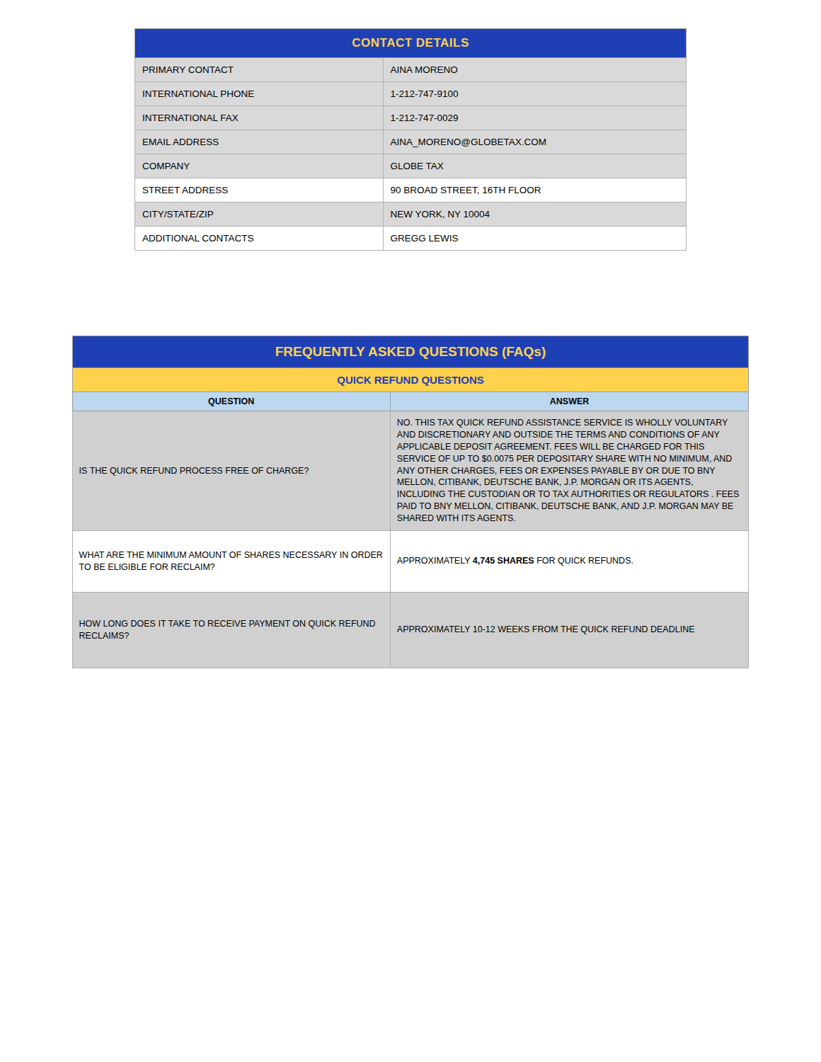| CONTACT DETAILS |
| --- |
| PRIMARY CONTACT | AINA MORENO |
| INTERNATIONAL PHONE | 1-212-747-9100 |
| INTERNATIONAL FAX | 1-212-747-0029 |
| EMAIL ADDRESS | AINA_MORENO@GLOBETAX.COM |
| COMPANY | GLOBE TAX |
| STREET ADDRESS | 90 BROAD STREET, 16TH FLOOR |
| CITY/STATE/ZIP | NEW YORK, NY 10004 |
| ADDITIONAL CONTACTS | GREGG LEWIS |
| FREQUENTLY ASKED QUESTIONS (FAQs) |
| --- |
| QUICK REFUND QUESTIONS |
| QUESTION | ANSWER |
| IS THE QUICK REFUND PROCESS FREE OF CHARGE? | NO. THIS TAX QUICK REFUND ASSISTANCE SERVICE IS WHOLLY VOLUNTARY AND DISCRETIONARY AND OUTSIDE THE TERMS AND CONDITIONS OF ANY APPLICABLE DEPOSIT AGREEMENT. FEES WILL BE CHARGED FOR THIS SERVICE OF UP TO $0.0075 PER DEPOSITARY SHARE WITH NO MINIMUM, AND ANY OTHER CHARGES, FEES OR EXPENSES PAYABLE BY OR DUE TO BNY MELLON, CITIBANK, DEUTSCHE BANK, J.P. MORGAN OR ITS AGENTS, INCLUDING THE CUSTODIAN OR TO TAX AUTHORITIES OR REGULATORS . FEES PAID TO BNY MELLON, CITIBANK, DEUTSCHE BANK, AND J.P. MORGAN MAY BE SHARED WITH ITS AGENTS. |
| WHAT ARE THE MINIMUM AMOUNT OF SHARES NECESSARY IN ORDER TO BE ELIGIBLE FOR RECLAIM? | APPROXIMATELY 4,745 SHARES FOR QUICK REFUNDS. |
| HOW LONG DOES IT TAKE TO RECEIVE PAYMENT ON QUICK REFUND RECLAIMS? | APPROXIMATELY 10-12 WEEKS FROM THE QUICK REFUND DEADLINE |